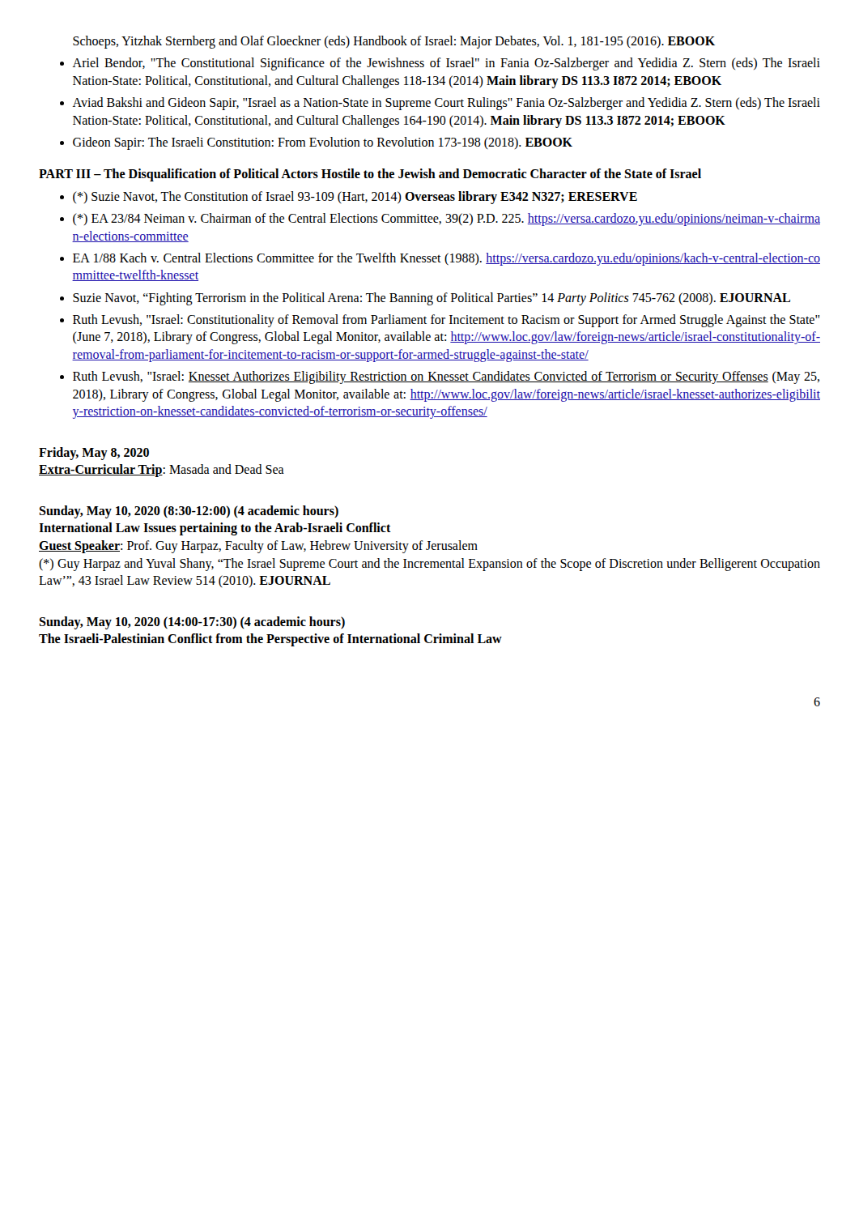Schoeps, Yitzhak Sternberg and Olaf Gloeckner (eds) Handbook of Israel: Major Debates, Vol. 1, 181-195 (2016). EBOOK
Ariel Bendor, "The Constitutional Significance of the Jewishness of Israel" in Fania Oz-Salzberger and Yedidia Z. Stern (eds) The Israeli Nation-State: Political, Constitutional, and Cultural Challenges 118-134 (2014) Main library DS 113.3 I872 2014; EBOOK
Aviad Bakshi and Gideon Sapir, "Israel as a Nation-State in Supreme Court Rulings" Fania Oz-Salzberger and Yedidia Z. Stern (eds) The Israeli Nation-State: Political, Constitutional, and Cultural Challenges 164-190 (2014). Main library DS 113.3 I872 2014; EBOOK
Gideon Sapir: The Israeli Constitution: From Evolution to Revolution 173-198 (2018). EBOOK
PART III – The Disqualification of Political Actors Hostile to the Jewish and Democratic Character of the State of Israel
(*) Suzie Navot, The Constitution of Israel 93-109 (Hart, 2014) Overseas library E342 N327; ERESERVE
(*) EA 23/84 Neiman v. Chairman of the Central Elections Committee, 39(2) P.D. 225. https://versa.cardozo.yu.edu/opinions/neiman-v-chairman-elections-committee
EA 1/88 Kach v. Central Elections Committee for the Twelfth Knesset (1988). https://versa.cardozo.yu.edu/opinions/kach-v-central-election-committee-twelfth-knesset
Suzie Navot, “Fighting Terrorism in the Political Arena: The Banning of Political Parties” 14 Party Politics 745-762 (2008). EJOURNAL
Ruth Levush, "Israel: Constitutionality of Removal from Parliament for Incitement to Racism or Support for Armed Struggle Against the State" (June 7, 2018), Library of Congress, Global Legal Monitor, available at: http://www.loc.gov/law/foreign-news/article/israel-constitutionality-of-removal-from-parliament-for-incitement-to-racism-or-support-for-armed-struggle-against-the-state/
Ruth Levush, "Israel: Knesset Authorizes Eligibility Restriction on Knesset Candidates Convicted of Terrorism or Security Offenses (May 25, 2018), Library of Congress, Global Legal Monitor, available at: http://www.loc.gov/law/foreign-news/article/israel-knesset-authorizes-eligibility-restriction-on-knesset-candidates-convicted-of-terrorism-or-security-offenses/
Friday, May 8, 2020
Extra-Curricular Trip: Masada and Dead Sea
Sunday, May 10, 2020 (8:30-12:00) (4 academic hours)
International Law Issues pertaining to the Arab-Israeli Conflict
Guest Speaker: Prof. Guy Harpaz, Faculty of Law, Hebrew University of Jerusalem
(*) Guy Harpaz and Yuval Shany, “The Israel Supreme Court and the Incremental Expansion of the Scope of Discretion under Belligerent Occupation Law’”, 43 Israel Law Review 514 (2010). EJOURNAL
Sunday, May 10, 2020 (14:00-17:30) (4 academic hours)
The Israeli-Palestinian Conflict from the Perspective of International Criminal Law
6